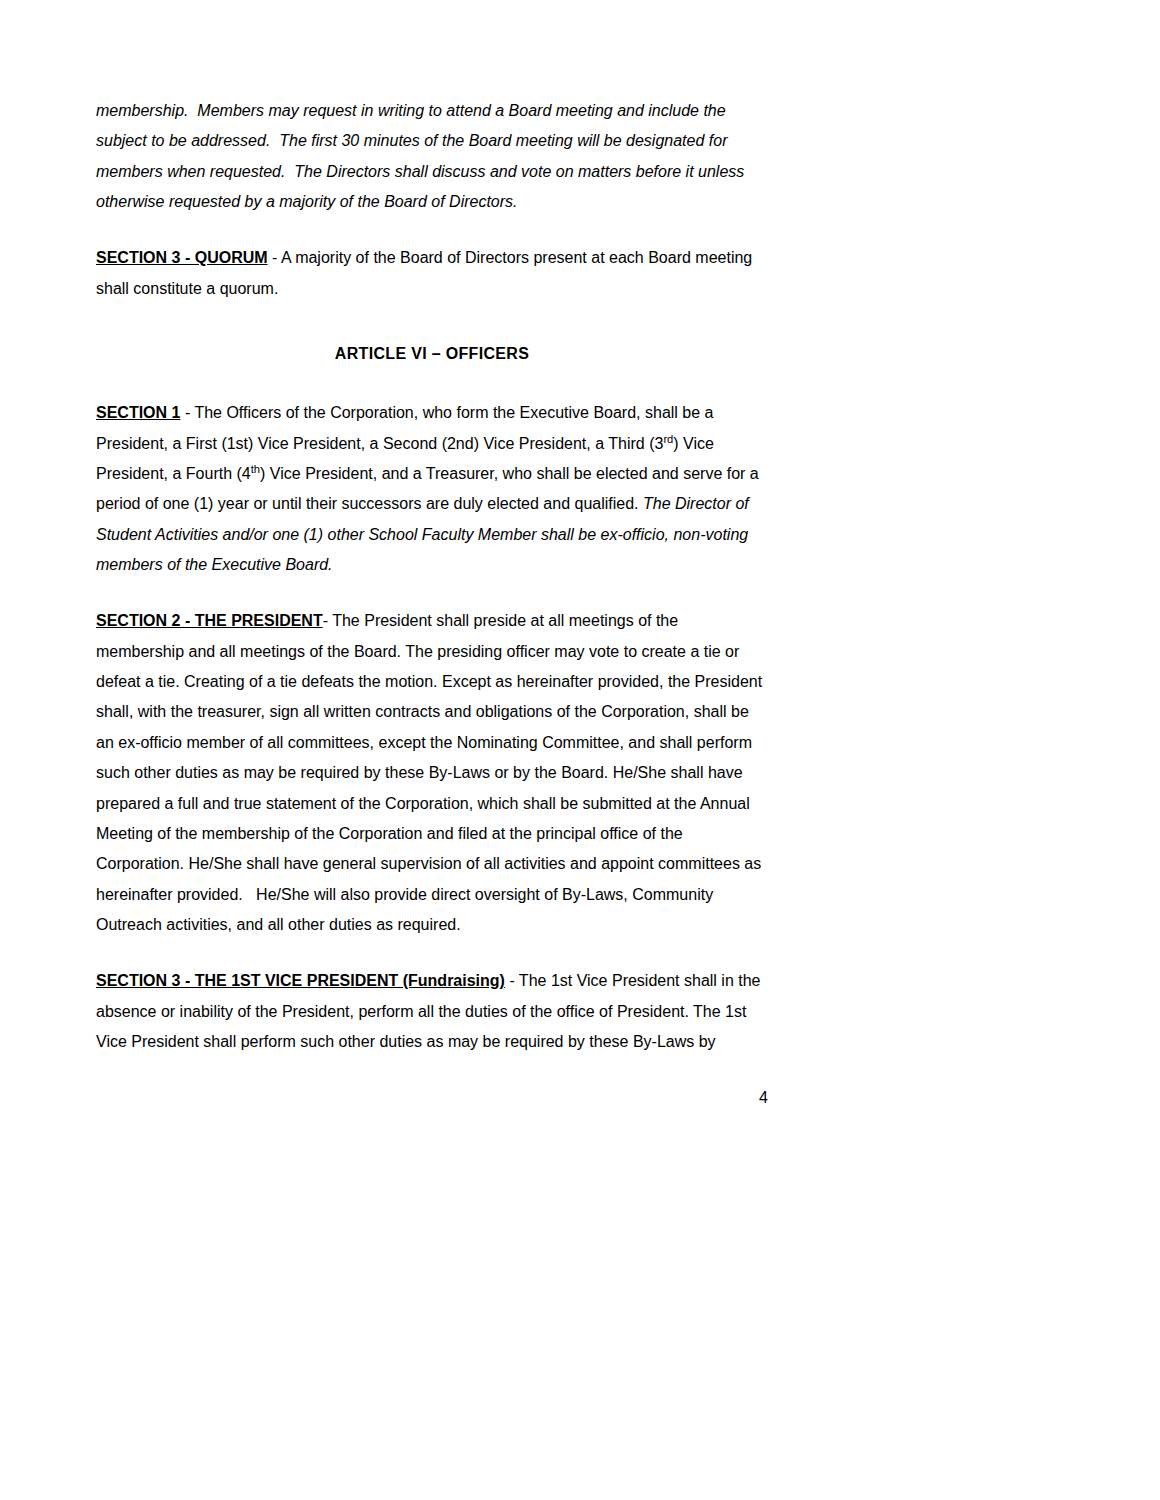membership. Members may request in writing to attend a Board meeting and include the subject to be addressed. The first 30 minutes of the Board meeting will be designated for members when requested. The Directors shall discuss and vote on matters before it unless otherwise requested by a majority of the Board of Directors.
SECTION 3 - QUORUM - A majority of the Board of Directors present at each Board meeting shall constitute a quorum.
ARTICLE VI – OFFICERS
SECTION 1 - The Officers of the Corporation, who form the Executive Board, shall be a President, a First (1st) Vice President, a Second (2nd) Vice President, a Third (3rd) Vice President, a Fourth (4th) Vice President, and a Treasurer, who shall be elected and serve for a period of one (1) year or until their successors are duly elected and qualified. The Director of Student Activities and/or one (1) other School Faculty Member shall be ex-officio, non-voting members of the Executive Board.
SECTION 2 - THE PRESIDENT- The President shall preside at all meetings of the membership and all meetings of the Board. The presiding officer may vote to create a tie or defeat a tie. Creating of a tie defeats the motion. Except as hereinafter provided, the President shall, with the treasurer, sign all written contracts and obligations of the Corporation, shall be an ex-officio member of all committees, except the Nominating Committee, and shall perform such other duties as may be required by these By-Laws or by the Board. He/She shall have prepared a full and true statement of the Corporation, which shall be submitted at the Annual Meeting of the membership of the Corporation and filed at the principal office of the Corporation. He/She shall have general supervision of all activities and appoint committees as hereinafter provided. He/She will also provide direct oversight of By-Laws, Community Outreach activities, and all other duties as required.
SECTION 3 - THE 1ST VICE PRESIDENT (Fundraising) - The 1st Vice President shall in the absence or inability of the President, perform all the duties of the office of President. The 1st Vice President shall perform such other duties as may be required by these By-Laws by
4